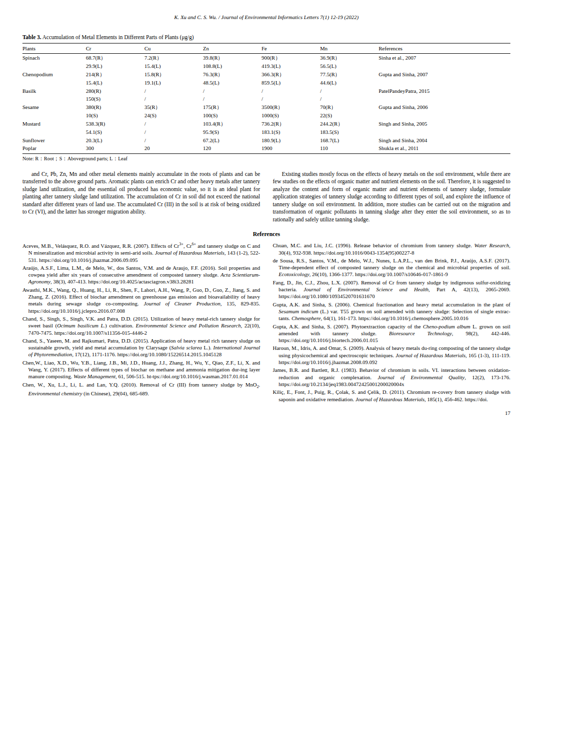K. Xu and C. S. Wu. / Journal of Environmental Informatics Letters 7(1) 12-19 (2022)
Table 3. Accumulation of Metal Elements in Different Parts of Plants (μg/g)
| Plants | Cr | Cu | Zn | Fe | Mn | References |
| --- | --- | --- | --- | --- | --- | --- |
| Spinach | 68.7(R） | 7.2(R） | 39.8(R） | 900(R） | 36.9(R） | Sinha et al., 2007 |
| | 29.9(L) | 15.4(L) | 108.8(L) | 419.3(L) | 56.5(L) | |
| Chenopodium | 214(R） | 15.8(R） | 76.3(R） | 366.3(R） | 77.5(R） | Gupta and Sinha, 2007 |
| | 15.4(L) | 19.1(L) | 48.5(L) | 859.5(L) | 44.6(L) | |
| Basilk | 280(R) | / | / | / | / | PatelPandeyPatra, 2015 |
| | 150(S) | / | / | / | / | |
| Sesame | 380(R) | 35(R） | 175(R） | 3500(R） | 70(R） | Gupta and Sinha, 2006 |
| | 10(S) | 24(S) | 100(S) | 1000(S) | 22(S) | |
| Mustard | 538.3(R) | / | 103.4(R） | 736.2(R） | 244.2(R） | Singh and Sinha, 2005 |
| | 54.1(S) | / | 95.9(S) | 183.1(S) | 183.5(S) | |
| Sunflower | 20.3(L) | / | 67.2(L) | 180.9(L) | 168.7(L) | Singh and Sinha, 2004 |
| Poplar | 300 | 20 | 120 | 1900 | 110 | Shukla et al., 2011 |
Note: R：Root；S：Aboveground parts; L：Leaf
and Cr, Pb, Zn, Mn and other metal elements mainly accumulate in the roots of plants and can be transferred to the above ground parts. Aromatic plants can enrich Cr and other heavy metals after tannery sludge land utilization, and the essential oil produced has economic value, so it is an ideal plant for planting after tannery sludge land utilization. The accumulation of Cr in soil did not exceed the national standard after different years of land use. The accumulated Cr (III) in the soil is at risk of being oxidized to Cr (VI), and the latter has stronger migration ability.
Existing studies mostly focus on the effects of heavy metals on the soil environment, while there are few studies on the effects of organic matter and nutrient elements on the soil. Therefore, it is suggested to analyze the content and form of organic matter and nutrient elements of tannery sludge, formulate application strategies of tannery sludge according to different types of soil, and explore the influence of tannery sludge on soil environment. In addition, more studies can be carried out on the migration and transformation of organic pollutants in tanning sludge after they enter the soil environment, so as to rationally and safely utilize tanning sludge.
References
Aceves, M.B., Velásquez, R.O. and Vázquez, R.R. (2007). Effects of Cr3+, Cr6+ and tannery sludge on C and N mineralization and microbial activity in semi-arid soils. Journal of Hazardous Materials, 143 (1-2), 522-531. https://doi.org/10.1016/j.jhazmat.2006.09.095
Araújo, A.S.F., Lima, L.M., de Melo, W., dos Santos, V.M. and de Araujo, F.F. (2016). Soil properties and cowpea yield after six years of consecutive amendment of composted tannery sludge. Acta Scientiarum-Agronomy, 38(3), 407-413. https://doi.org/10.4025/actasciagron.v38i3.28281
Awasthi, M.K., Wang, Q., Huang, H., Li, R., Shen, F., Lahori, A.H., Wang, P., Guo, D., Guo, Z., Jiang, S. and Zhang, Z. (2016). Effect of biochar amendment on greenhouse gas emission and bioavailability of heavy metals during sewage sludge co-composting. Journal of Cleaner Production, 135, 829-835. https://doi.org/10.1016/j.jclepro.2016.07.008
Chand, S., Singh, S., Singh, V.K. and Patra, D.D. (2015). Utilization of heavy metal-rich tannery sludge for sweet basil (Ocimum basilicum L.) cultivation. Environmental Science and Pollution Research, 22(10), 7470-7475. https://doi.org/10.1007/s11356-015-4446-2
Chand, S., Yaseen, M. and Rajkumari, Patra, D.D. (2015). Application of heavy metal rich tannery sludge on sustainable growth, yield and metal accumulation by Clarysage (Salvia sclarea L.). International Journal of Phytoremediation, 17(12), 1171-1176. https://doi.org/10.1080/15226514.2015.1045128
Chen,W., Liao, X.D., Wu, Y.B., Liang, J.B., Mi, J.D., Huang, J.J., Zhang, H., Wu, Y., Qiao, Z.F., Li, X. and Wang, Y. (2017). Effects of different types of biochar on methane and ammonia mitigation dur-ing layer manure composting. Waste Management, 61, 506-515. ht-tps://doi.org/10.1016/j.wasman.2017.01.014
Chen, W., Xu, L.J., Li, L. and Lan, Y.Q. (2010). Removal of Cr (III) from tannery sludge by MnO2. Environmental chemistry (in Chinese), 29(04), 685-689.
Chuan, M.C. and Liu, J.C. (1996). Release behavior of chromium from tannery sludge. Water Research, 30(4), 932-938. https://doi.org/10.1016/0043-1354(95)00227-8
de Sousa, R.S., Santos, V.M., de Melo, W.J., Nunes, L.A.P.L., van den Brink, P.J., Araújo, A.S.F. (2017). Time-dependent effect of composted tannery sludge on the chemical and microbial properties of soil. Ecotoxicology, 26(10), 1366-1377. https://doi.org/10.1007/s10646-017-1861-9
Fang, D., Jin, C.J., Zhou, L.X. (2007). Removal of Cr from tannery sludge by indigenous sulfur-oxidizing bacteria. Journal of Environmental Science and Health, Part A, 42(13), 2065-2069. https://doi.org/10.1080/10934520701631670
Gupta, A.K. and Sinha, S. (2006). Chemical fractionation and heavy metal accumulation in the plant of Sesamum indicum (L.) var. T55 grown on soil amended with tannery sludge: Selection of single extrac-tants. Chemosphere, 64(1), 161-173. https://doi.org/10.1016/j.chemosphere.2005.10.016
Gupta, A.K. and Sinha, S. (2007). Phytoextraction capacity of the Cheno-podium album L. grown on soil amended with tannery sludge. Bioresource Technology, 98(2), 442-446. https://doi.org/10.1016/j.biortech.2006.01.015
Haroun, M., Idris, A. and Omar, S. (2009). Analysis of heavy metals du-ring composting of the tannery sludge using physicochemical and spectroscopic techniques. Journal of Hazardous Materials, 165 (1-3), 111-119. https://doi.org/10.1016/j.jhazmat.2008.09.092
James, B.R. and Bartlett, R.J. (1983). Behavior of chromium in soils. VI. interactions between oxidation-reduction and organic complexation. Journal of Environmental Quality, 12(2), 173-176. https://doi.org/10.2134/jeq1983.00472425001200020004x
Kiliç, E., Font, J., Puig, R., Çolak, S. and Çelik, D. (2011). Chromium re-covery from tannery sludge with saponin and oxidative remediation. Journal of Hazardous Materials, 185(1), 456-462. https://doi.
17